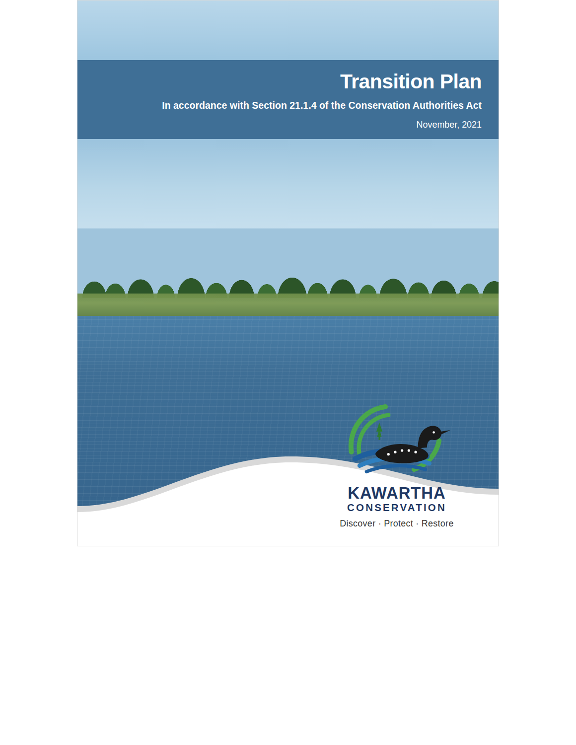Transition Plan
In accordance with Section 21.1.4 of the Conservation Authorities Act
November, 2021
KAWARTHA
CONSERVATION
Discover · Protect · Restore